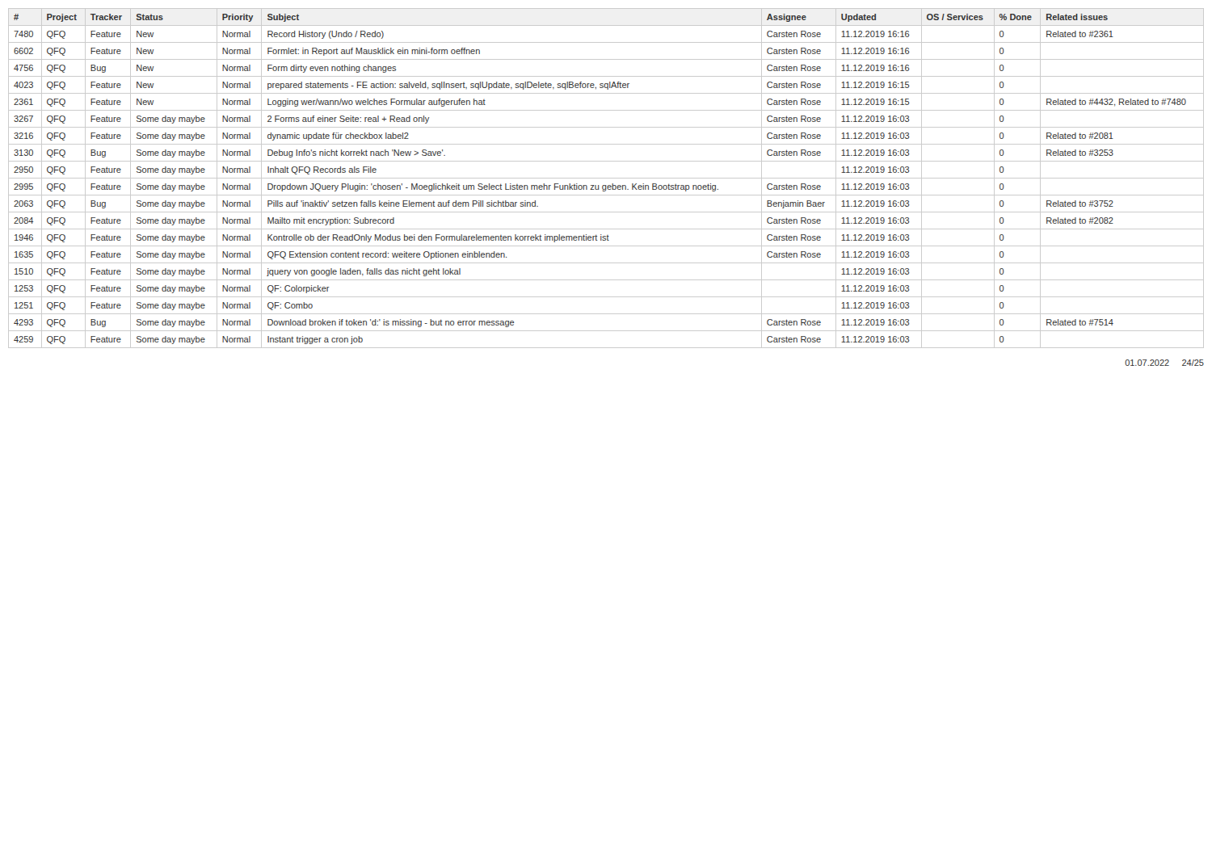| # | Project | Tracker | Status | Priority | Subject | Assignee | Updated | OS / Services | % Done | Related issues |
| --- | --- | --- | --- | --- | --- | --- | --- | --- | --- | --- |
| 7480 | QFQ | Feature | New | Normal | Record History (Undo / Redo) | Carsten Rose | 11.12.2019 16:16 | | 0 | Related to #2361 |
| 6602 | QFQ | Feature | New | Normal | Formlet: in Report auf Mausklick ein mini-form oeffnen | Carsten Rose | 11.12.2019 16:16 | | 0 | |
| 4756 | QFQ | Bug | New | Normal | Form dirty even nothing changes | Carsten Rose | 11.12.2019 16:16 | | 0 | |
| 4023 | QFQ | Feature | New | Normal | prepared statements - FE action: salveld, sqlInsert, sqlUpdate, sqlDelete, sqlBefore, sqlAfter | Carsten Rose | 11.12.2019 16:15 | | 0 | |
| 2361 | QFQ | Feature | New | Normal | Logging wer/wann/wo welches Formular aufgerufen hat | Carsten Rose | 11.12.2019 16:15 | | 0 | Related to #4432, Related to #7480 |
| 3267 | QFQ | Feature | Some day maybe | Normal | 2 Forms auf einer Seite: real + Read only | Carsten Rose | 11.12.2019 16:03 | | 0 | |
| 3216 | QFQ | Feature | Some day maybe | Normal | dynamic update für checkbox label2 | Carsten Rose | 11.12.2019 16:03 | | 0 | Related to #2081 |
| 3130 | QFQ | Bug | Some day maybe | Normal | Debug Info's nicht korrekt nach 'New > Save'. | Carsten Rose | 11.12.2019 16:03 | | 0 | Related to #3253 |
| 2950 | QFQ | Feature | Some day maybe | Normal | Inhalt QFQ Records als File | | 11.12.2019 16:03 | | 0 | |
| 2995 | QFQ | Feature | Some day maybe | Normal | Dropdown JQuery Plugin: 'chosen' - Moeglichkeit um Select Listen mehr Funktion zu geben. Kein Bootstrap noetig. | Carsten Rose | 11.12.2019 16:03 | | 0 | |
| 2063 | QFQ | Bug | Some day maybe | Normal | Pills auf 'inaktiv' setzen falls keine Element auf dem Pill sichtbar sind. | Benjamin Baer | 11.12.2019 16:03 | | 0 | Related to #3752 |
| 2084 | QFQ | Feature | Some day maybe | Normal | Mailto mit encryption: Subrecord | Carsten Rose | 11.12.2019 16:03 | | 0 | Related to #2082 |
| 1946 | QFQ | Feature | Some day maybe | Normal | Kontrolle ob der ReadOnly Modus bei den Formularelementen korrekt implementiert ist | Carsten Rose | 11.12.2019 16:03 | | 0 | |
| 1635 | QFQ | Feature | Some day maybe | Normal | QFQ Extension content record: weitere Optionen einblenden. | Carsten Rose | 11.12.2019 16:03 | | 0 | |
| 1510 | QFQ | Feature | Some day maybe | Normal | jquery von google laden, falls das nicht geht lokal | | 11.12.2019 16:03 | | 0 | |
| 1253 | QFQ | Feature | Some day maybe | Normal | QF: Colorpicker | | 11.12.2019 16:03 | | 0 | |
| 1251 | QFQ | Feature | Some day maybe | Normal | QF: Combo | | 11.12.2019 16:03 | | 0 | |
| 4293 | QFQ | Bug | Some day maybe | Normal | Download broken if token 'd:' is missing - but no error message | Carsten Rose | 11.12.2019 16:03 | | 0 | Related to #7514 |
| 4259 | QFQ | Feature | Some day maybe | Normal | Instant trigger a cron job | Carsten Rose | 11.12.2019 16:03 | | 0 | |
01.07.2022 24/25